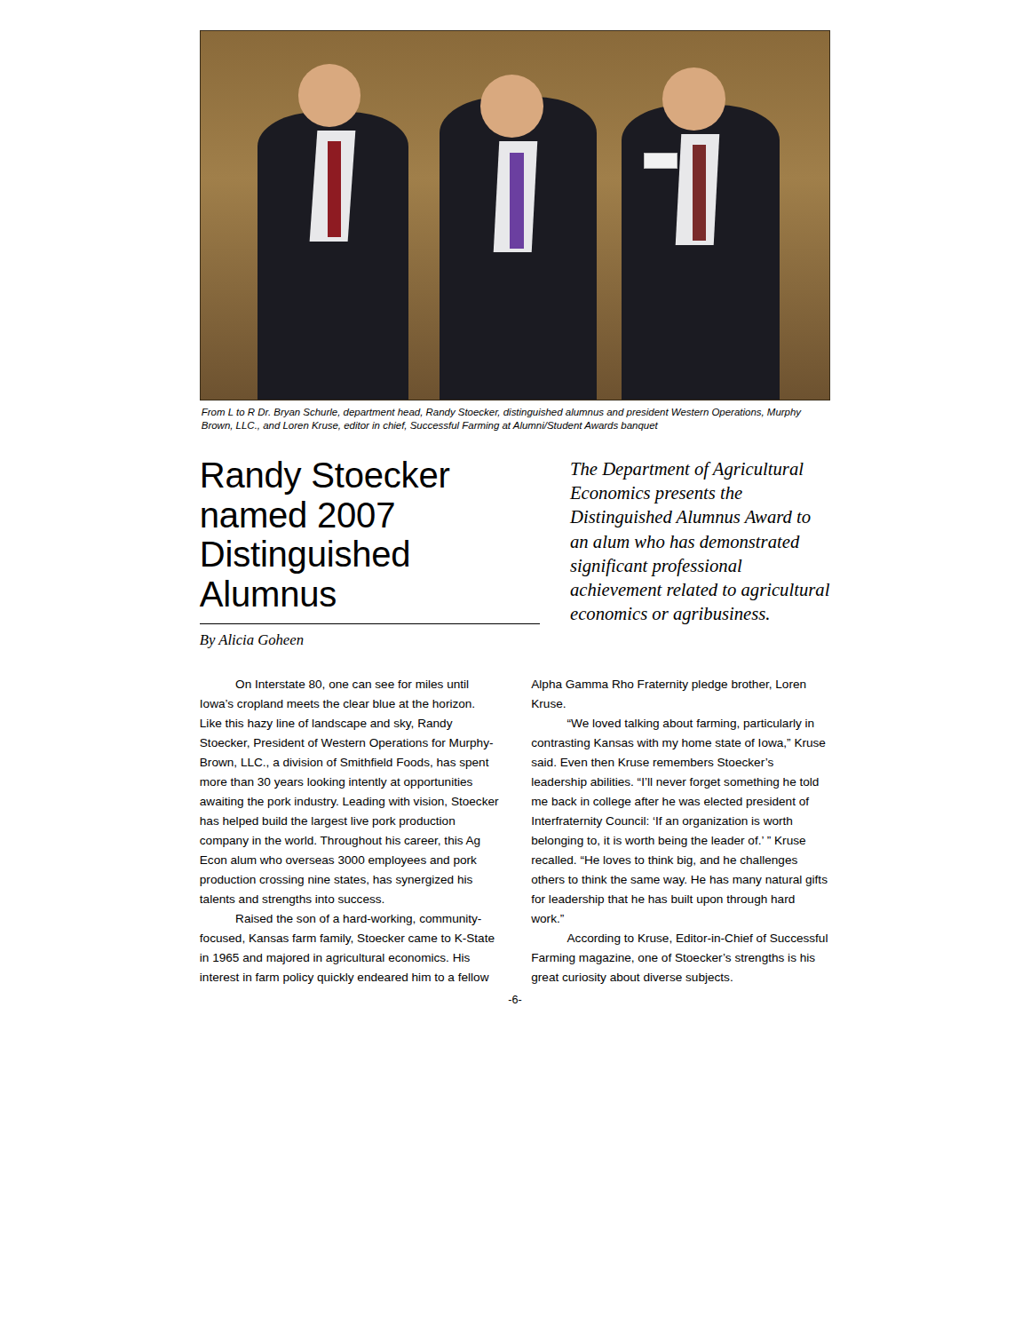From L to R Dr. Bryan Schurle, department head, Randy Stoecker, distinguished alumnus and president Western Operations, Murphy Brown, LLC., and Loren Kruse, editor in chief, Successful Farming at Alumni/Student Awards banquet
Randy Stoecker named 2007 Distinguished Alumnus
By Alicia Goheen
The Department of Agricultural Economics presents the Distinguished Alumnus Award to an alum who has demonstrated significant professional achievement related to agricultural economics or agribusiness.
On Interstate 80, one can see for miles until Iowa’s cropland meets the clear blue at the horizon. Like this hazy line of landscape and sky, Randy Stoecker, President of Western Operations for Murphy-Brown, LLC., a division of Smithfield Foods, has spent more than 30 years looking intently at opportunities awaiting the pork industry. Leading with vision, Stoecker has helped build the largest live pork production company in the world. Throughout his career, this Ag Econ alum who overseas 3000 employees and pork production crossing nine states, has synergized his talents and strengths into success.
Raised the son of a hard-working, community-focused, Kansas farm family, Stoecker came to K-State in 1965 and majored in agricultural economics. His interest in farm policy quickly endeared him to a fellow Alpha Gamma Rho Fraternity pledge brother, Loren Kruse.
“We loved talking about farming, particularly in contrasting Kansas with my home state of Iowa,” Kruse said. Even then Kruse remembers Stoecker’s leadership abilities. “I’ll never forget something he told me back in college after he was elected president of Interfraternity Council: ‘If an organization is worth belonging to, it is worth being the leader of.’ ” Kruse recalled. “He loves to think big, and he challenges others to think the same way. He has many natural gifts for leadership that he has built upon through hard work.”
According to Kruse, Editor-in-Chief of Successful Farming magazine, one of Stoecker’s strengths is his great curiosity about diverse subjects.
-6-